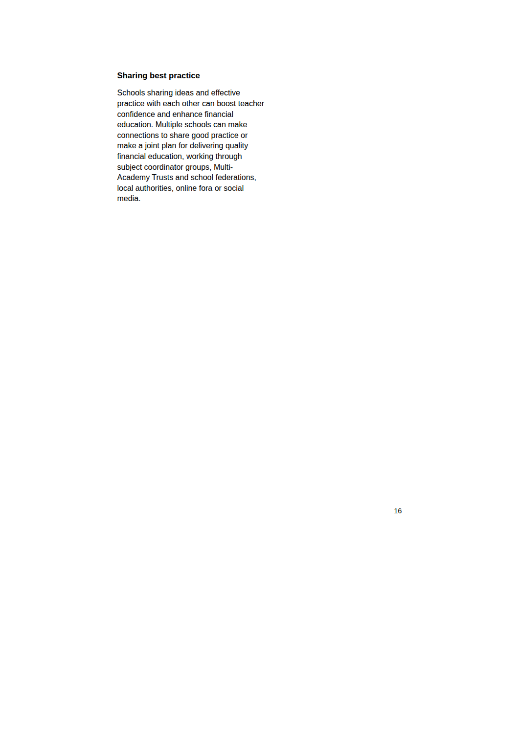Sharing best practice
Schools sharing ideas and effective practice with each other can boost teacher confidence and enhance financial education. Multiple schools can make connections to share good practice or make a joint plan for delivering quality financial education, working through subject coordinator groups, Multi-Academy Trusts and school federations, local authorities, online fora or social media.
16